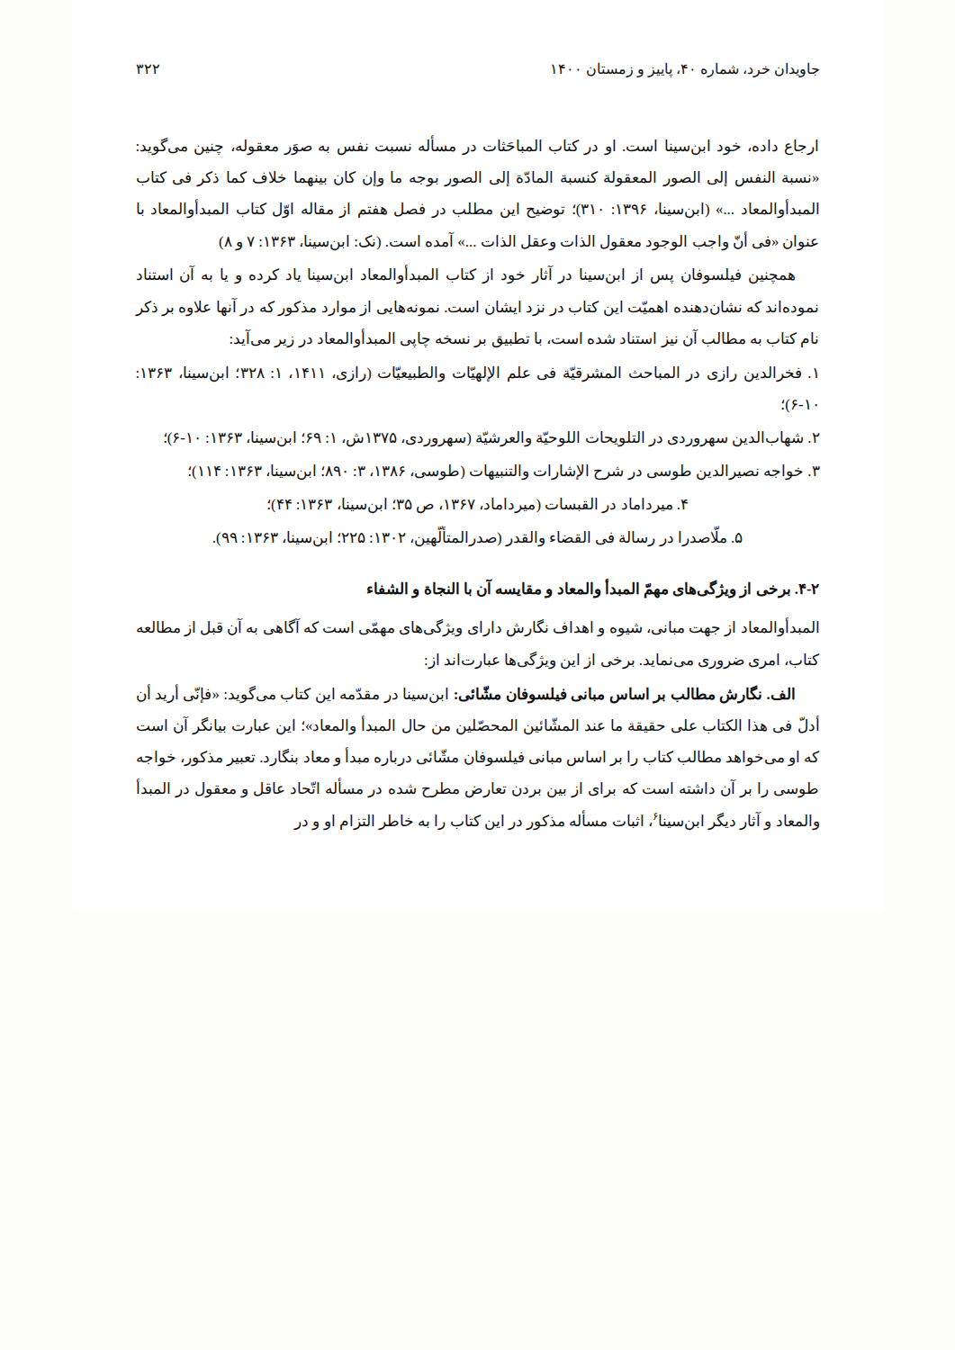جاویدان خرد، شماره ۴۰، پاییز و زمستان ۱۴۰۰ ۳۲۲
ارجاع داده، خود ابن‌سینا است. او در کتاب المباحَثات در مسأله نسبت نفس به صوَر معقوله، چنین می‌گوید: «نسبة النفس إلی الصور المعقولة کنسبة المادّة إلی الصور بوجه ما وإن کان بینهما خلاف کما ذکر فی کتاب المبدأ‌والمعاد ...» (ابن‌سینا، ۱۳۹۶: ۳۱۰)؛ توضیح این مطلب در فصل هفتم از مقاله اوّل کتاب المبدأ‌والمعاد با عنوان «فی أنّ واجب الوجود معقول الذات وعقل الذات ...» آمده است. (نک: ابن‌سینا، ۱۳۶۳: ۷ و ۸)
همچنین فیلسوفان پس از ابن‌سینا در آثار خود از کتاب المبدأ‌والمعاد ابن‌سینا یاد کرده و یا به آن استناد نموده‌اند که نشان‌دهنده اهمیّت این کتاب در نزد ایشان است. نمونه‌هایی از موارد مذکور که در آنها علاوه بر ذکر نام کتاب به مطالب آن نیز استناد شده است، با تطبیق بر نسخه چاپی المبدأ‌والمعاد در زیر می‌آید:
۱. فخرالدین رازی در المباحث المشرقیّة فی علم الإلهیّات والطبیعیّات (رازی، ۱۴۱۱، ۱: ۳۲۸؛ ابن‌سینا، ۱۳۶۳: ۱۰-۶)؛
۲. شهاب‌الدین سهروردی در التلویحات اللوحیّة والعرشیّة (سهروردی، ۱۳۷۵ش، ۱: ۶۹؛ ابن‌سینا، ۱۳۶۳: ۱۰-۶)؛
۳. خواجه نصیرالدین طوسی در شرح الإشارات والتنبیهات (طوسی، ۱۳۸۶، ۳: ۸۹۰؛ ابن‌سینا، ۱۳۶۳: ۱۱۴)؛
۴. میرداماد در القبسات (میرداماد، ۱۳۶۷، ص ۳۵؛ ابن‌سینا، ۱۳۶۳: ۴۴)؛
۵. ملّاصدرا در رسالة فی القضاء والقدر (صدرالمتألّهین، ۱۳۰۲: ۲۲۵؛ ابن‌سینا، ۱۳۶۳: ۹۹).
۴-۲. برخی از ویژگی‌های مهمّ المبدأ والمعاد و مقایسه آن با النجاة و الشفاء
المبدأ‌والمعاد از جهت مبانی، شیوه و اهداف نگارش دارای ویژگی‌های مهمّی است که آگاهی به آن قبل از مطالعه کتاب، امری ضروری می‌نماید. برخی از این ویژگی‌ها عبارت‌اند از:
الف. نگارش مطالب بر اساس مبانی فیلسوفان مشّائی: ابن‌سینا در مقدّمه این کتاب می‌گوید: «فإنّی أرید أن أدلّ فی هذا الکتاب علی حقیقة ما عند المشّائین المحصّلین من حال المبدأ والمعاد»؛ این عبارت بیانگر آن است که او می‌خواهد مطالب کتاب را بر اساس مبانی فیلسوفان مشّائی درباره مبدأ و معاد بنگارد. تعبیر مذکور، خواجه طوسی را بر آن داشته است که برای از بین بردن تعارض مطرح شده در مسأله اتّحاد عاقل و معقول در المبدأ والمعاد و آثار دیگر ابن‌سینا۶، اثبات مسأله مذکور در این کتاب را به خاطر التزام او و در